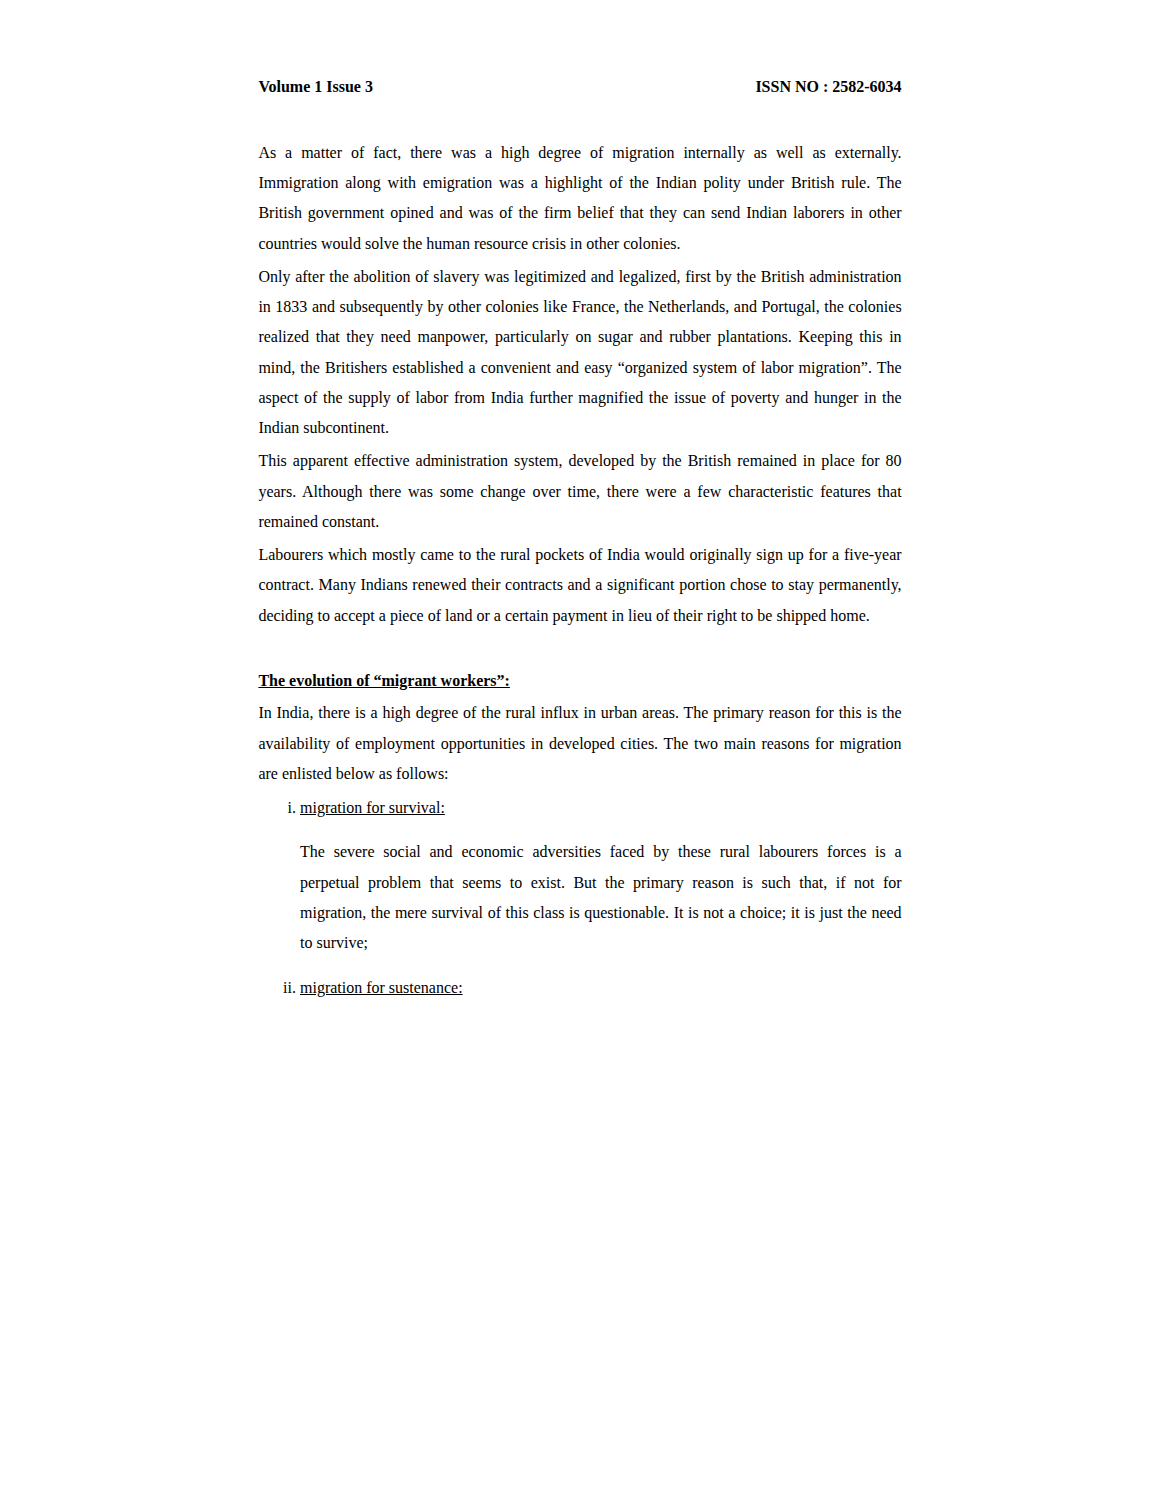Volume 1 Issue 3 ISSN NO : 2582-6034
As a matter of fact, there was a high degree of migration internally as well as externally. Immigration along with emigration was a highlight of the Indian polity under British rule. The British government opined and was of the firm belief that they can send Indian laborers in other countries would solve the human resource crisis in other colonies.
Only after the abolition of slavery was legitimized and legalized, first by the British administration in 1833 and subsequently by other colonies like France, the Netherlands, and Portugal, the colonies realized that they need manpower, particularly on sugar and rubber plantations. Keeping this in mind, the Britishers established a convenient and easy “organized system of labor migration”. The aspect of the supply of labor from India further magnified the issue of poverty and hunger in the Indian subcontinent.
This apparent effective administration system, developed by the British remained in place for 80 years. Although there was some change over time, there were a few characteristic features that remained constant.
Labourers which mostly came to the rural pockets of India would originally sign up for a five-year contract. Many Indians renewed their contracts and a significant portion chose to stay permanently, deciding to accept a piece of land or a certain payment in lieu of their right to be shipped home.
The evolution of “migrant workers”:
In India, there is a high degree of the rural influx in urban areas. The primary reason for this is the availability of employment opportunities in developed cities. The two main reasons for migration are enlisted below as follows:
migration for survival:
The severe social and economic adversities faced by these rural labourers forces is a perpetual problem that seems to exist. But the primary reason is such that, if not for migration, the mere survival of this class is questionable. It is not a choice; it is just the need to survive;
migration for sustenance: